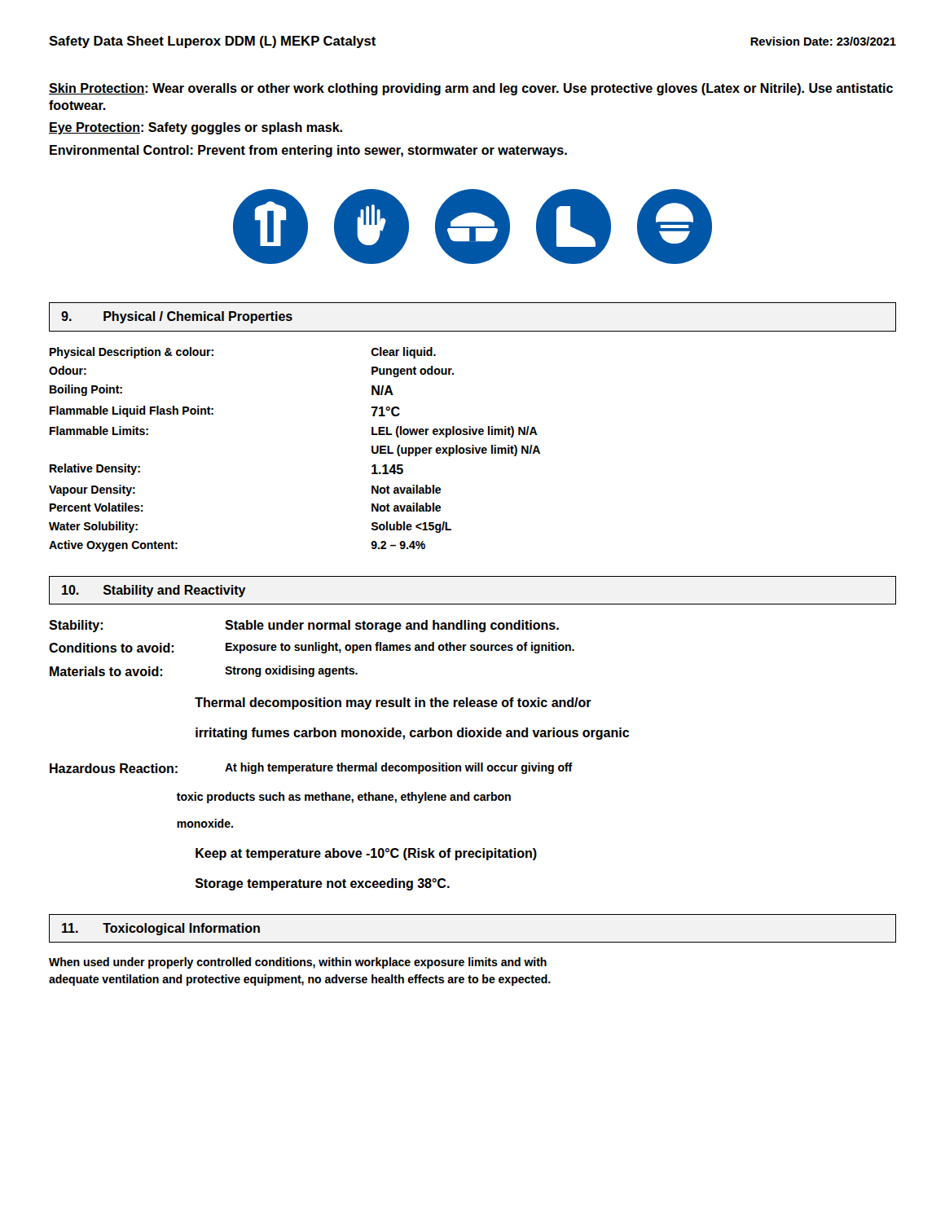Safety Data Sheet Luperox DDM (L) MEKP Catalyst
Revision Date: 23/03/2021
Skin Protection: Wear overalls or other work clothing providing arm and leg cover. Use protective gloves (Latex or Nitrile). Use antistatic footwear.
Eye Protection: Safety goggles or splash mask.
Environmental Control: Prevent from entering into sewer, stormwater or waterways.
9. Physical / Chemical Properties
| Physical Description & colour: | Clear liquid. |
| Odour: | Pungent odour. |
| Boiling Point: | N/A |
| Flammable Liquid Flash Point: | 71°C |
| Flammable Limits: | LEL (lower explosive limit) N/A |
| | UEL (upper explosive limit) N/A |
| Relative Density: | 1.145 |
| Vapour Density: | Not available |
| Percent Volatiles: | Not available |
| Water Solubility: | Soluble <15g/L |
| Active Oxygen Content: | 9.2 – 9.4% |
10. Stability and Reactivity
Stability:
Stable under normal storage and handling conditions.
Conditions to avoid:
Exposure to sunlight, open flames and other sources of ignition.
Materials to avoid:
Strong oxidising agents.
Thermal decomposition may result in the release of toxic and/or
irritating fumes carbon monoxide, carbon dioxide and various organic
Hazardous Reaction:
At high temperature thermal decomposition will occur giving off
toxic products such as methane, ethane, ethylene and carbon
monoxide.
Keep at temperature above -10°C (Risk of precipitation)
Storage temperature not exceeding 38°C.
11. Toxicological Information
When used under properly controlled conditions, within workplace exposure limits and with
adequate ventilation and protective equipment, no adverse health effects are to be expected.